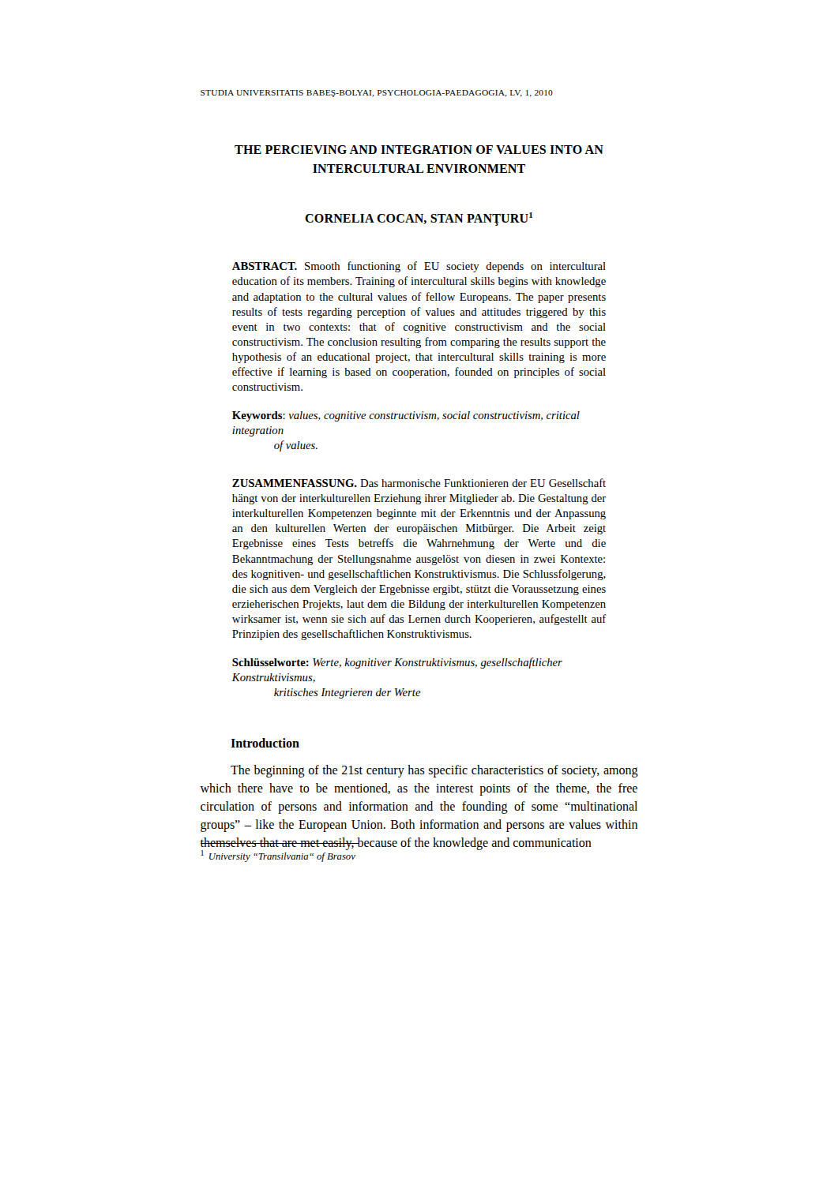Studia Universitatis Babeş-Bolyai, Psychologia-Paedagogia, LV, 1, 2010
The Percieving and Integration of Values into an
Intercultural Environment
Cornelia Cocan, Stan Panţuru1
ABSTRACT. Smooth functioning of EU society depends on intercultural education of its members. Training of intercultural skills begins with knowledge and adaptation to the cultural values of fellow Europeans. The paper presents results of tests regarding perception of values and attitudes triggered by this event in two contexts: that of cognitive constructivism and the social constructivism. The conclusion resulting from comparing the results support the hypothesis of an educational project, that intercultural skills training is more effective if learning is based on cooperation, founded on principles of social constructivism.
Keywords: values, cognitive constructivism, social constructivism, critical integration of values.
ZUSAMMENFASSUNG. Das harmonische Funktionieren der EU Gesellschaft hängt von der interkulturellen Erziehung ihrer Mitglieder ab. Die Gestaltung der interkulturellen Kompetenzen beginnte mit der Erkenntnis und der Anpassung an den kulturellen Werten der europäischen Mitbürger. Die Arbeit zeigt Ergebnisse eines Tests betreffs die Wahrnehmung der Werte und die Bekanntmachung der Stellungsnahme ausgelöst von diesen in zwei Kontexte: des kognitiven- und gesellschaftlichen Konstruktivismus. Die Schlussfolgerung, die sich aus dem Vergleich der Ergebnisse ergibt, stützt die Voraussetzung eines erzieherischen Projekts, laut dem die Bildung der interkulturellen Kompetenzen wirksamer ist, wenn sie sich auf das Lernen durch Kooperieren, aufgestellt auf Prinzipien des gesellschaftlichen Konstruktivismus.
Schlüsselworte: Werte, kognitiver Konstruktivismus, gesellschaftlicher Konstruktivismus, kritisches Integrieren der Werte
Introduction
The beginning of the 21st century has specific characteristics of society, among which there have to be mentioned, as the interest points of the theme, the free circulation of persons and information and the founding of some “multinational groups” – like the European Union. Both information and persons are values within themselves that are met easily, because of the knowledge and communication
1 University “Transilvania“ of Brasov